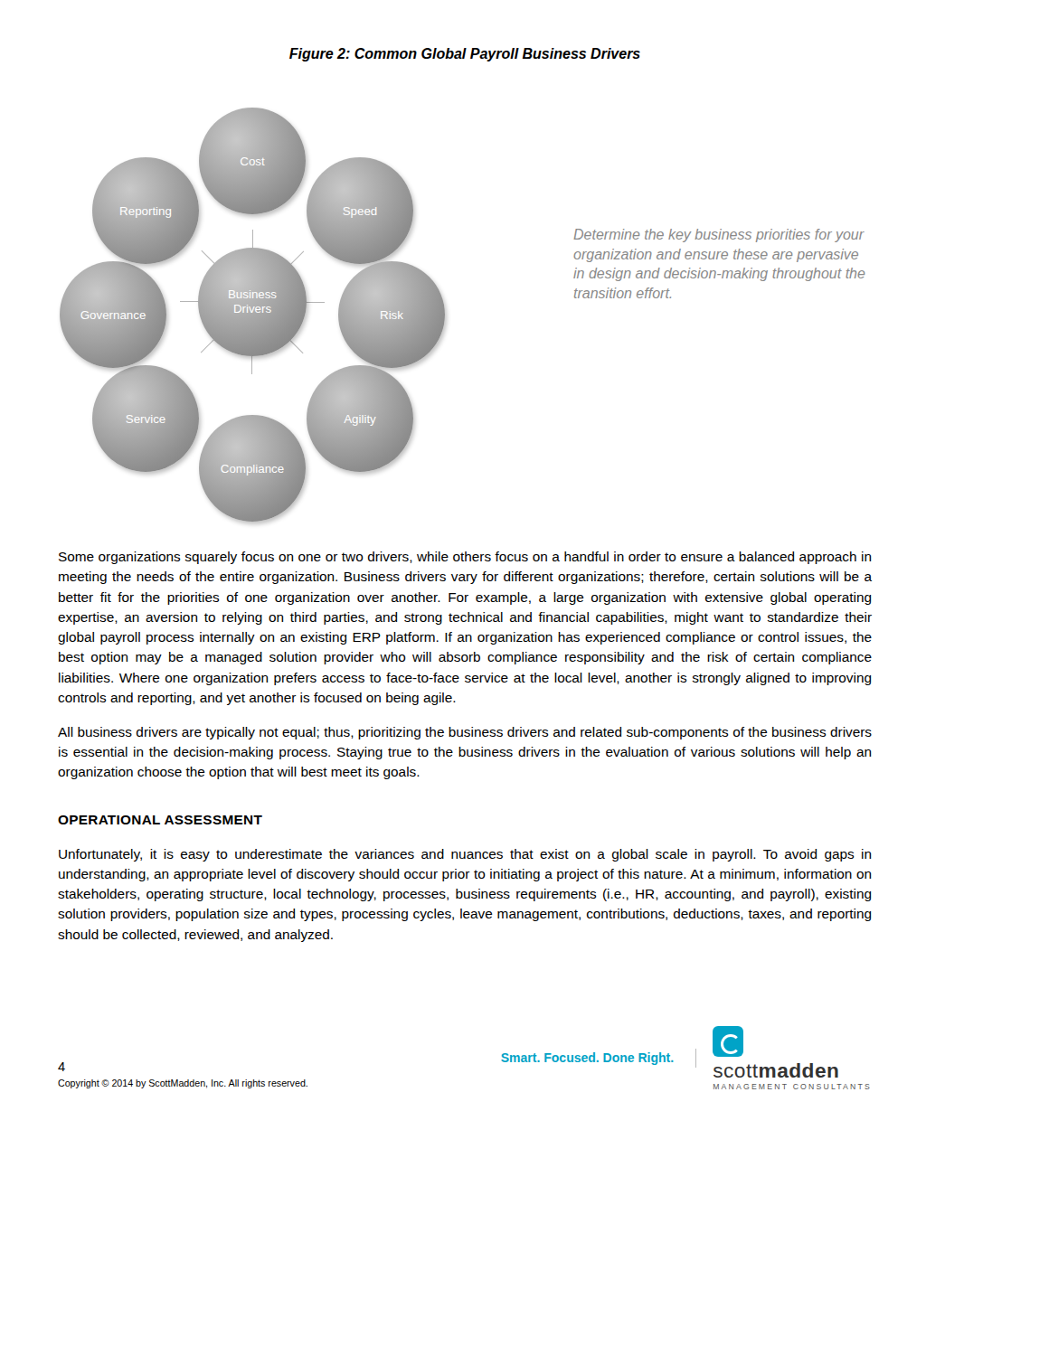Figure 2: Common Global Payroll Business Drivers
Cost
Speed
Risk
Agility
Compliance
Service
Governance
Reporting
Business
Drivers
Determine the key business priorities for your organization and ensure these are pervasive in design and decision-making throughout the transition effort.
Some organizations squarely focus on one or two drivers, while others focus on a handful in order to ensure a balanced approach in meeting the needs of the entire organization. Business drivers vary for different organizations; therefore, certain solutions will be a better fit for the priorities of one organization over another. For example, a large organization with extensive global operating expertise, an aversion to relying on third parties, and strong technical and financial capabilities, might want to standardize their global payroll process internally on an existing ERP platform. If an organization has experienced compliance or control issues, the best option may be a managed solution provider who will absorb compliance responsibility and the risk of certain compliance liabilities. Where one organization prefers access to face-to-face service at the local level, another is strongly aligned to improving controls and reporting, and yet another is focused on being agile.
All business drivers are typically not equal; thus, prioritizing the business drivers and related sub-components of the business drivers is essential in the decision-making process. Staying true to the business drivers in the evaluation of various solutions will help an organization choose the option that will best meet its goals.
OPERATIONAL ASSESSMENT
Unfortunately, it is easy to underestimate the variances and nuances that exist on a global scale in payroll. To avoid gaps in understanding, an appropriate level of discovery should occur prior to initiating a project of this nature. At a minimum, information on stakeholders, operating structure, local technology, processes, business requirements (i.e., HR, accounting, and payroll), existing solution providers, population size and types, processing cycles, leave management, contributions, deductions, taxes, and reporting should be collected, reviewed, and analyzed.
4
Copyright © 2014 by ScottMadden, Inc. All rights reserved.
Smart. Focused. Done Right.
scottmadden
MANAGEMENT CONSULTANTS